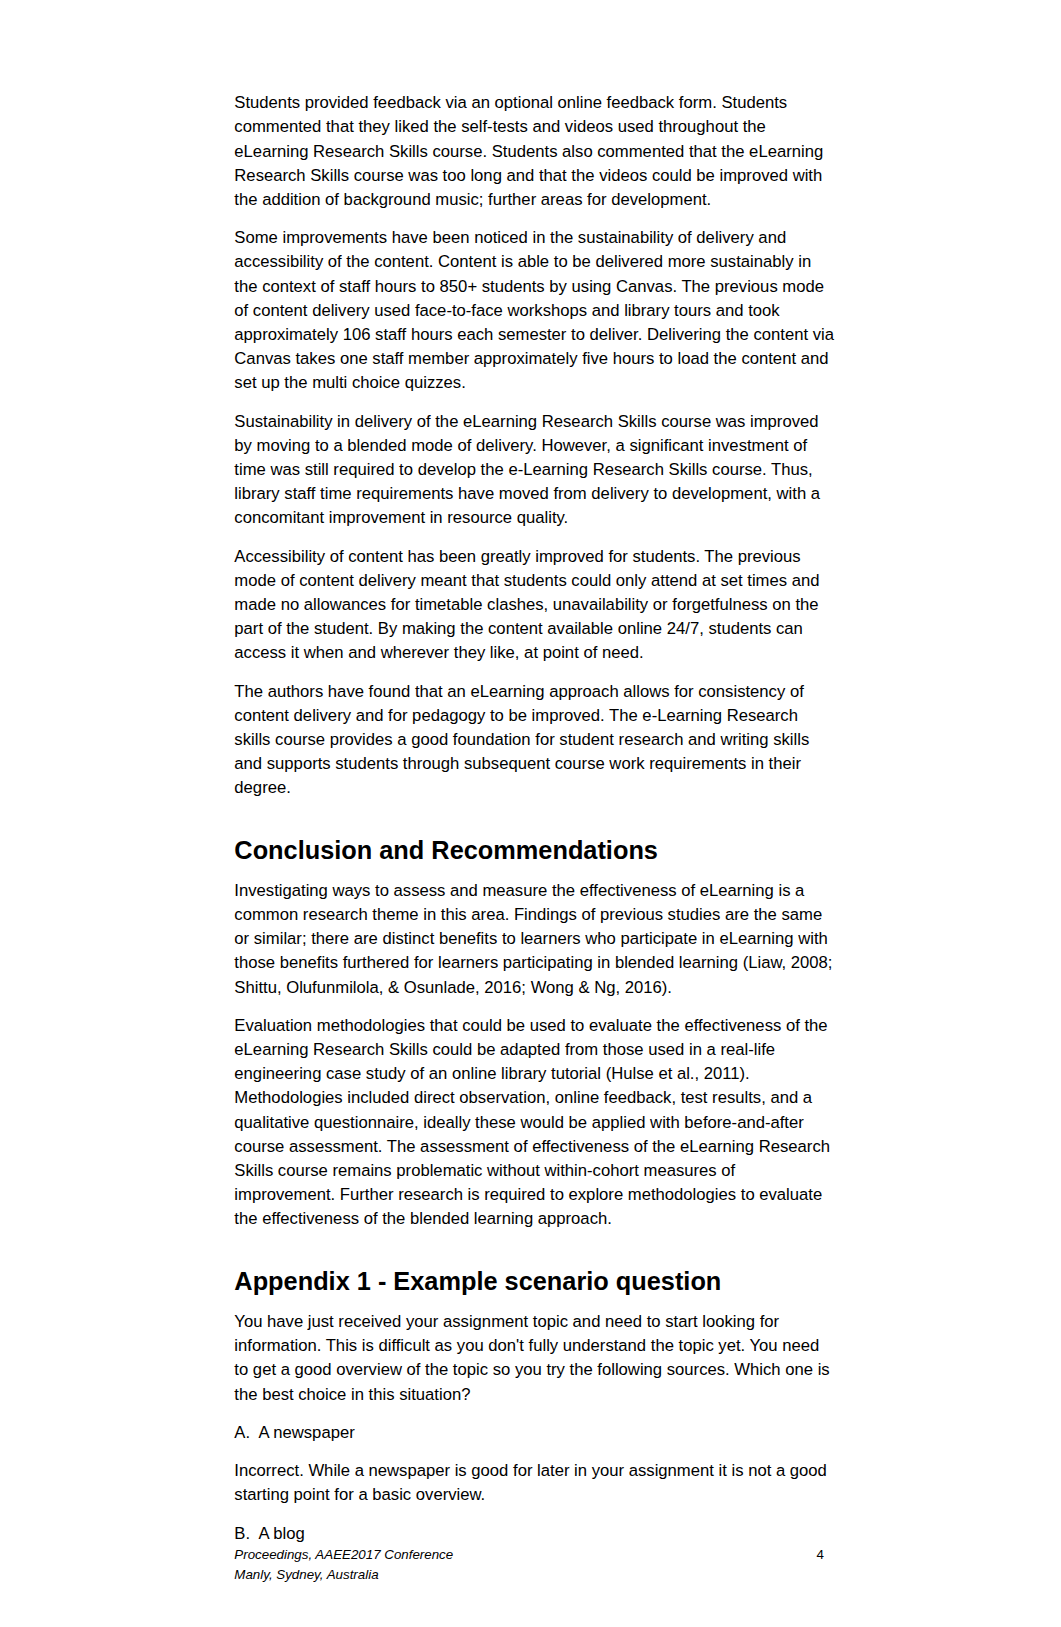Students provided feedback via an optional online feedback form. Students commented that they liked the self-tests and videos used throughout the eLearning Research Skills course. Students also commented that the eLearning Research Skills course was too long and that the videos could be improved with the addition of background music; further areas for development.
Some improvements have been noticed in the sustainability of delivery and accessibility of the content. Content is able to be delivered more sustainably in the context of staff hours to 850+ students by using Canvas. The previous mode of content delivery used face-to-face workshops and library tours and took approximately 106 staff hours each semester to deliver. Delivering the content via Canvas takes one staff member approximately five hours to load the content and set up the multi choice quizzes.
Sustainability in delivery of the eLearning Research Skills course was improved by moving to a blended mode of delivery. However, a significant investment of time was still required to develop the e-Learning Research Skills course. Thus, library staff time requirements have moved from delivery to development, with a concomitant improvement in resource quality.
Accessibility of content has been greatly improved for students. The previous mode of content delivery meant that students could only attend at set times and made no allowances for timetable clashes, unavailability or forgetfulness on the part of the student. By making the content available online 24/7, students can access it when and wherever they like, at point of need.
The authors have found that an eLearning approach allows for consistency of content delivery and for pedagogy to be improved. The e-Learning Research skills course provides a good foundation for student research and writing skills and supports students through subsequent course work requirements in their degree.
Conclusion and Recommendations
Investigating ways to assess and measure the effectiveness of eLearning is a common research theme in this area. Findings of previous studies are the same or similar; there are distinct benefits to learners who participate in eLearning with those benefits furthered for learners participating in blended learning (Liaw, 2008; Shittu, Olufunmilola, & Osunlade, 2016; Wong & Ng, 2016).
Evaluation methodologies that could be used to evaluate the effectiveness of the eLearning Research Skills could be adapted from those used in a real-life engineering case study of an online library tutorial (Hulse et al., 2011). Methodologies included direct observation, online feedback, test results, and a qualitative questionnaire, ideally these would be applied with before-and-after course assessment. The assessment of effectiveness of the eLearning Research Skills course remains problematic without within-cohort measures of improvement. Further research is required to explore methodologies to evaluate the effectiveness of the blended learning approach.
Appendix 1 - Example scenario question
You have just received your assignment topic and need to start looking for information. This is difficult as you don't fully understand the topic yet. You need to get a good overview of the topic so you try the following sources. Which one is the best choice in this situation?
A. A newspaper
Incorrect. While a newspaper is good for later in your assignment it is not a good starting point for a basic overview.
B. A blog
| Proceedings, AAEE2017 Conference Manly, Sydney, Australia | 4 |